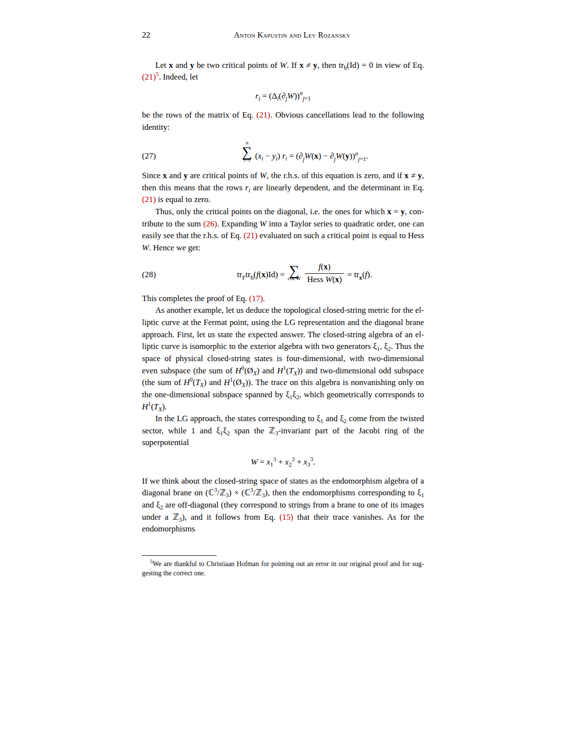22 Anton Kapustin and Lev Rozansky
Let x and y be two critical points of W. If x ≠ y, then trb(Id) = 0 in view of Eq. (21)5. Indeed, let
ri = (Δi(∂jW))nj=1
be the rows of the matrix of Eq. (21). Obvious cancellations lead to the following identity:
(27) n∑i=1 (xi − yi) ri = (∂jW(x) − ∂jW(y))nj=1.
Since x and y are critical points of W, the r.h.s. of this equation is zero, and if x ≠ y, then this means that the rows ri are linearly dependent, and the determinant in Eq. (21) is equal to zero.
Thus, only the critical points on the diagonal, i.e. the ones for which x = y, contribute to the sum (26). Expanding W into a Taylor series to quadratic order, one can easily see that the r.h.s. of Eq. (21) evaluated on such a critical point is equal to Hess W. Hence we get:
(28) trFtrb(f(x)Id) = ∑crit W f(x) Hess W(x) = trx(f).
This completes the proof of Eq. (17).
As another example, let us deduce the topological closed-string metric for the elliptic curve at the Fermat point, using the LG representation and the diagonal brane approach. First, let us state the expected answer. The closed-string algebra of an elliptic curve is isomorphic to the exterior algebra with two generators ξ1, ξ2. Thus the space of physical closed-string states is four-dimensional, with two-dimensional even subspace (the sum of H0(ØX) and H1(TX)) and two-dimensional odd subspace (the sum of H0(TX) and H1(ØX)). The trace on this algebra is nonvanishing only on the one-dimensional subspace spanned by ξ1ξ2, which geometrically corresponds to H1(TX).
In the LG approach, the states corresponding to ξ1 and ξ2 come from the twisted sector, while 1 and ξ1ξ2 span the ℤ3-invariant part of the Jacobi ring of the superpotential
W = x13 + x23 + x33.
If we think about the closed-string space of states as the endomorphism algebra of a diagonal brane on (ℂ3/ℤ3) × (ℂ3/ℤ3), then the endomorphisms corresponding to ξ1 and ξ2 are off-diagonal (they correspond to strings from a brane to one of its images under a ℤ3), and it follows from Eq. (15) that their trace vanishes. As for the endomorphisms
5We are thankful to Christiaan Hofman for pointing out an error in our original proof and for suggesting the correct one.